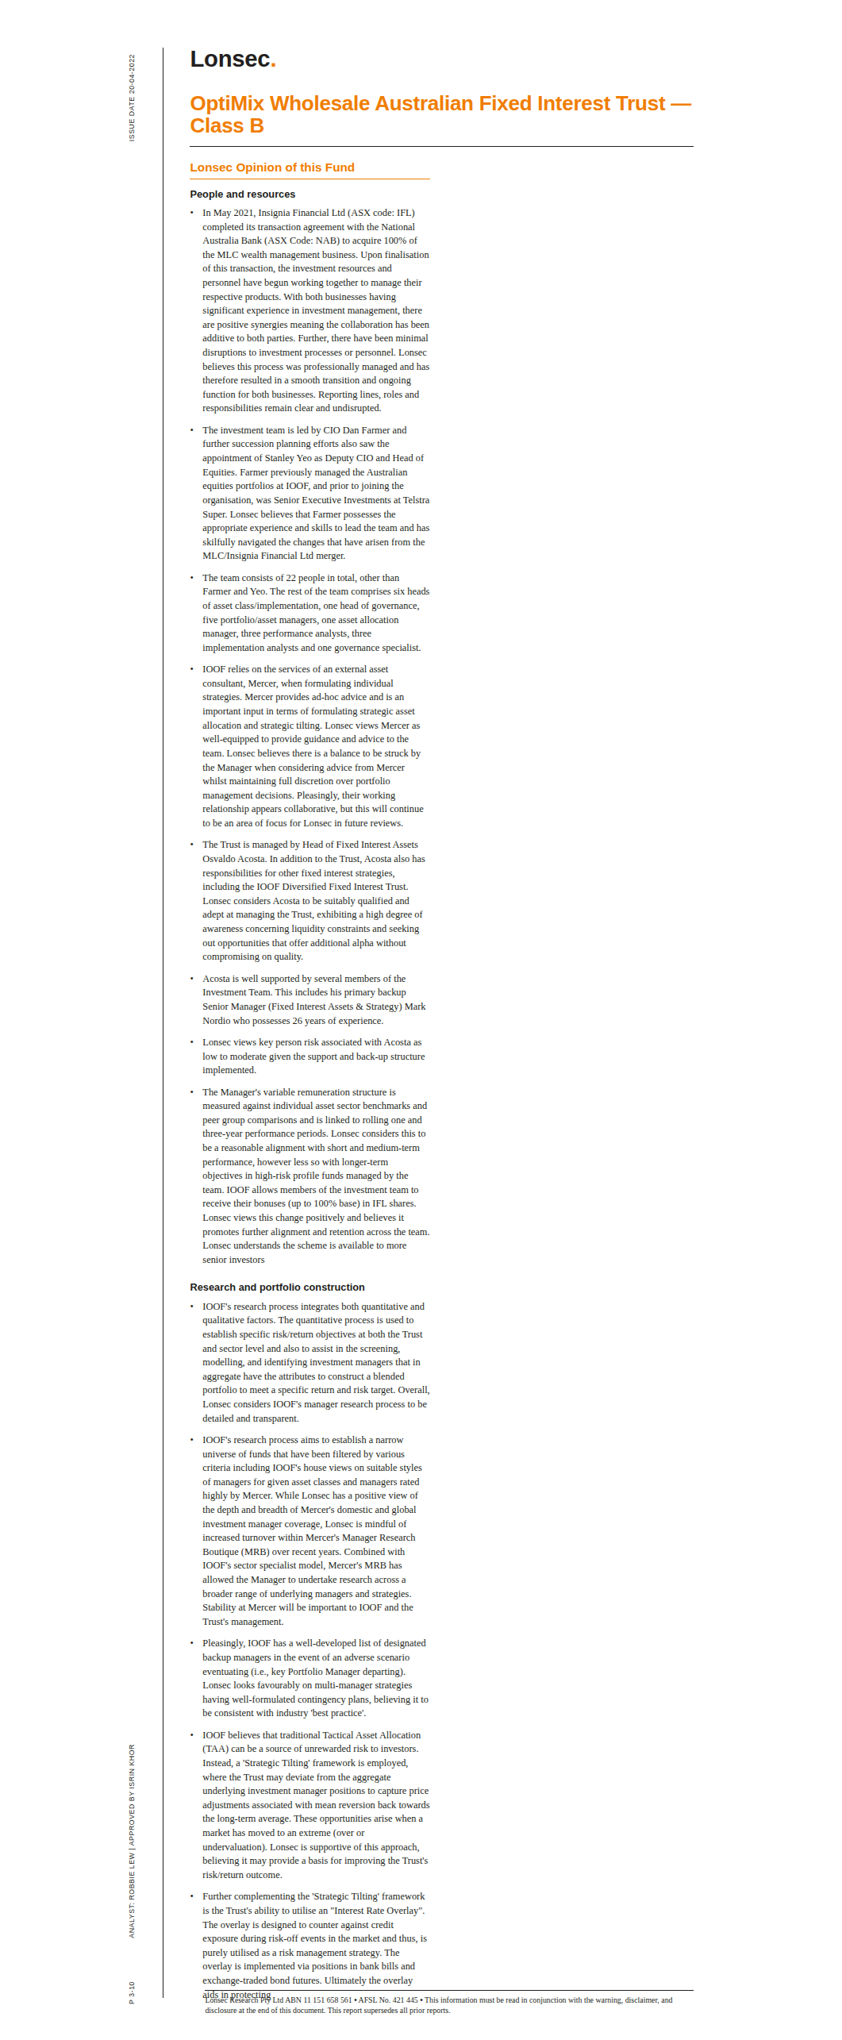ISSUE DATE 20-04-2022
ANALYST: ROBBIE LEW | APPROVED BY ISRIN KHOR
P 3-10
Lonsec.
OptiMix Wholesale Australian Fixed Interest Trust — Class B
Lonsec Opinion of this Fund
People and resources
In May 2021, Insignia Financial Ltd (ASX code: IFL) completed its transaction agreement with the National Australia Bank (ASX Code: NAB) to acquire 100% of the MLC wealth management business. Upon finalisation of this transaction, the investment resources and personnel have begun working together to manage their respective products. With both businesses having significant experience in investment management, there are positive synergies meaning the collaboration has been additive to both parties. Further, there have been minimal disruptions to investment processes or personnel. Lonsec believes this process was professionally managed and has therefore resulted in a smooth transition and ongoing function for both businesses. Reporting lines, roles and responsibilities remain clear and undisrupted.
The investment team is led by CIO Dan Farmer and further succession planning efforts also saw the appointment of Stanley Yeo as Deputy CIO and Head of Equities. Farmer previously managed the Australian equities portfolios at IOOF, and prior to joining the organisation, was Senior Executive Investments at Telstra Super. Lonsec believes that Farmer possesses the appropriate experience and skills to lead the team and has skilfully navigated the changes that have arisen from the MLC/Insignia Financial Ltd merger.
The team consists of 22 people in total, other than Farmer and Yeo. The rest of the team comprises six heads of asset class/implementation, one head of governance, five portfolio/asset managers, one asset allocation manager, three performance analysts, three implementation analysts and one governance specialist.
IOOF relies on the services of an external asset consultant, Mercer, when formulating individual strategies. Mercer provides ad-hoc advice and is an important input in terms of formulating strategic asset allocation and strategic tilting. Lonsec views Mercer as well-equipped to provide guidance and advice to the team. Lonsec believes there is a balance to be struck by the Manager when considering advice from Mercer whilst maintaining full discretion over portfolio management decisions. Pleasingly, their working relationship appears collaborative, but this will continue to be an area of focus for Lonsec in future reviews.
The Trust is managed by Head of Fixed Interest Assets Osvaldo Acosta. In addition to the Trust, Acosta also has responsibilities for other fixed interest strategies, including the IOOF Diversified Fixed Interest Trust. Lonsec considers Acosta to be suitably qualified and adept at managing the Trust, exhibiting a high degree of awareness concerning liquidity constraints and seeking out opportunities that offer additional alpha without compromising on quality.
Acosta is well supported by several members of the Investment Team. This includes his primary backup Senior Manager (Fixed Interest Assets & Strategy) Mark Nordio who possesses 26 years of experience.
Lonsec views key person risk associated with Acosta as low to moderate given the support and back-up structure implemented.
The Manager's variable remuneration structure is measured against individual asset sector benchmarks and peer group comparisons and is linked to rolling one and three-year performance periods. Lonsec considers this to be a reasonable alignment with short and medium-term performance, however less so with longer-term objectives in high-risk profile funds managed by the team. IOOF allows members of the investment team to receive their bonuses (up to 100% base) in IFL shares. Lonsec views this change positively and believes it promotes further alignment and retention across the team. Lonsec understands the scheme is available to more senior investors
Research and portfolio construction
IOOF's research process integrates both quantitative and qualitative factors. The quantitative process is used to establish specific risk/return objectives at both the Trust and sector level and also to assist in the screening, modelling, and identifying investment managers that in aggregate have the attributes to construct a blended portfolio to meet a specific return and risk target. Overall, Lonsec considers IOOF's manager research process to be detailed and transparent.
IOOF's research process aims to establish a narrow universe of funds that have been filtered by various criteria including IOOF's house views on suitable styles of managers for given asset classes and managers rated highly by Mercer. While Lonsec has a positive view of the depth and breadth of Mercer's domestic and global investment manager coverage, Lonsec is mindful of increased turnover within Mercer's Manager Research Boutique (MRB) over recent years. Combined with IOOF's sector specialist model, Mercer's MRB has allowed the Manager to undertake research across a broader range of underlying managers and strategies. Stability at Mercer will be important to IOOF and the Trust's management.
Pleasingly, IOOF has a well-developed list of designated backup managers in the event of an adverse scenario eventuating (i.e., key Portfolio Manager departing). Lonsec looks favourably on multi-manager strategies having well-formulated contingency plans, believing it to be consistent with industry 'best practice'.
IOOF believes that traditional Tactical Asset Allocation (TAA) can be a source of unrewarded risk to investors. Instead, a 'Strategic Tilting' framework is employed, where the Trust may deviate from the aggregate underlying investment manager positions to capture price adjustments associated with mean reversion back towards the long-term average. These opportunities arise when a market has moved to an extreme (over or undervaluation). Lonsec is supportive of this approach, believing it may provide a basis for improving the Trust's risk/return outcome.
Further complementing the 'Strategic Tilting' framework is the Trust's ability to utilise an "Interest Rate Overlay". The overlay is designed to counter against credit exposure during risk-off events in the market and thus, is purely utilised as a risk management strategy. The overlay is implemented via positions in bank bills and exchange-traded bond futures. Ultimately the overlay aids in protecting
Lonsec Research Pty Ltd ABN 11 151 658 561 • AFSL No. 421 445 • This information must be read in conjunction with the warning, disclaimer, and disclosure at the end of this document. This report supersedes all prior reports.